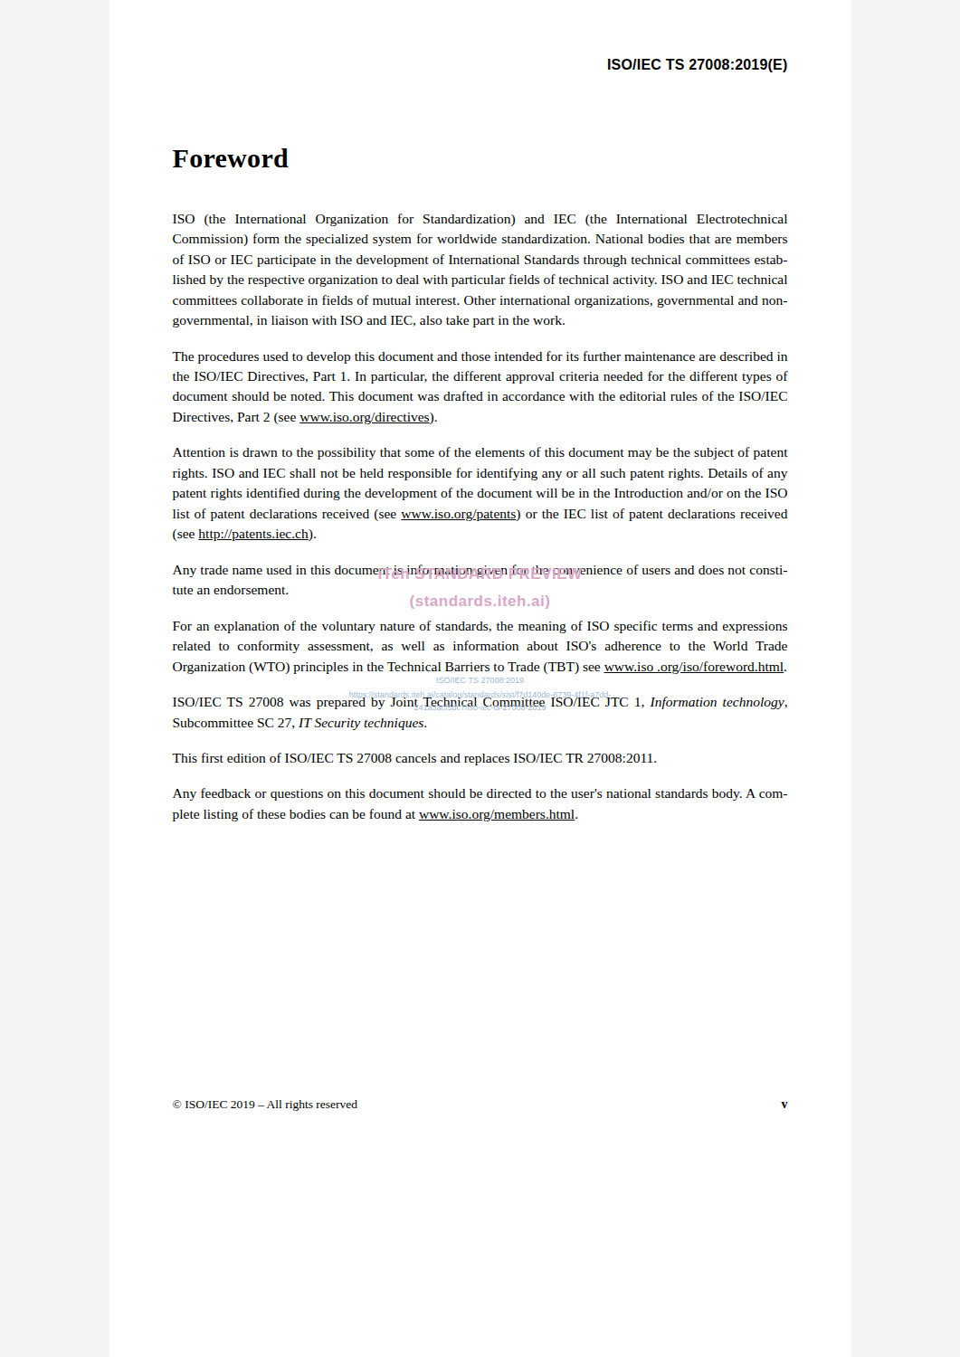ISO/IEC TS 27008:2019(E)
Foreword
ISO (the International Organization for Standardization) and IEC (the International Electrotechnical Commission) form the specialized system for worldwide standardization. National bodies that are members of ISO or IEC participate in the development of International Standards through technical committees established by the respective organization to deal with particular fields of technical activity. ISO and IEC technical committees collaborate in fields of mutual interest. Other international organizations, governmental and non-governmental, in liaison with ISO and IEC, also take part in the work.
The procedures used to develop this document and those intended for its further maintenance are described in the ISO/IEC Directives, Part 1. In particular, the different approval criteria needed for the different types of document should be noted. This document was drafted in accordance with the editorial rules of the ISO/IEC Directives, Part 2 (see www.iso.org/directives).
Attention is drawn to the possibility that some of the elements of this document may be the subject of patent rights. ISO and IEC shall not be held responsible for identifying any or all such patent rights. Details of any patent rights identified during the development of the document will be in the Introduction and/or on the ISO list of patent declarations received (see www.iso.org/patents) or the IEC list of patent declarations received (see http://patents.iec.ch).
Any trade name used in this document is information given for the convenience of users and does not constitute an endorsement.
For an explanation of the voluntary nature of standards, the meaning of ISO specific terms and expressions related to conformity assessment, as well as information about ISO's adherence to the World Trade Organization (WTO) principles in the Technical Barriers to Trade (TBT) see www.iso .org/iso/foreword.html.
iTeh STANDARD PREVIEW
(standards.iteh.ai)
ISO/IEC TS 27008 was prepared by Joint Technical Committee ISO/IEC JTC 1, Information technology, Subcommittee SC 27, IT Security techniques.
ISO/IEC TS 27008:2019
https://standards.iteh.ai/catalog/standards/sist/f7d140de-6739-4f1f-a7dd-
241a3acf5dc7/iso-iec-ts-27008-2019
This first edition of ISO/IEC TS 27008 cancels and replaces ISO/IEC TR 27008:2011.
Any feedback or questions on this document should be directed to the user's national standards body. A complete listing of these bodies can be found at www.iso.org/members.html.
© ISO/IEC 2019 – All rights reserved v